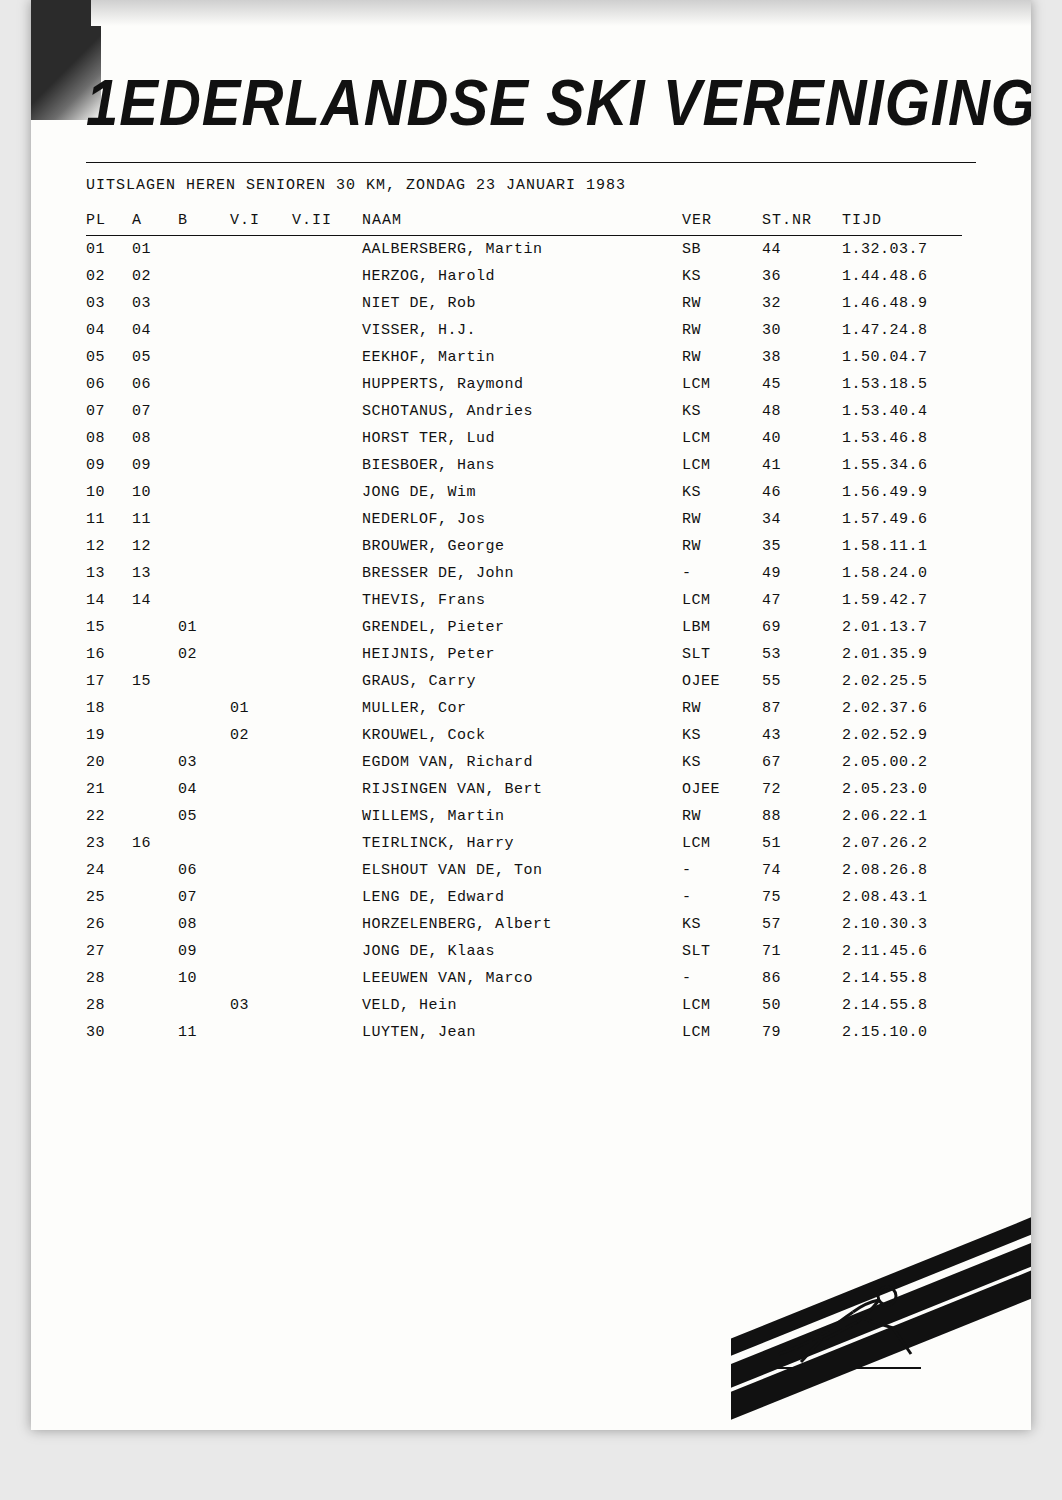1EDERLANDSE SKI VERENIGING
UITSLAGEN HEREN SENIOREN 30 KM, ZONDAG 23 JANUARI 1983
| PL | A | B | V.I | V.II | NAAM | VER | ST.NR | TIJD |
| --- | --- | --- | --- | --- | --- | --- | --- | --- |
| 01 | 01 | | | | AALBERSBERG, Martin | SB | 44 | 1.32.03.7 |
| 02 | 02 | | | | HERZOG, Harold | KS | 36 | 1.44.48.6 |
| 03 | 03 | | | | NIET DE, Rob | RW | 32 | 1.46.48.9 |
| 04 | 04 | | | | VISSER, H.J. | RW | 30 | 1.47.24.8 |
| 05 | 05 | | | | EEKHOF, Martin | RW | 38 | 1.50.04.7 |
| 06 | 06 | | | | HUPPERTS, Raymond | LCM | 45 | 1.53.18.5 |
| 07 | 07 | | | | SCHOTANUS, Andries | KS | 48 | 1.53.40.4 |
| 08 | 08 | | | | HORST TER, Lud | LCM | 40 | 1.53.46.8 |
| 09 | 09 | | | | BIESBOER, Hans | LCM | 41 | 1.55.34.6 |
| 10 | 10 | | | | JONG DE, Wim | KS | 46 | 1.56.49.9 |
| 11 | 11 | | | | NEDERLOF, Jos | RW | 34 | 1.57.49.6 |
| 12 | 12 | | | | BROUWER, George | RW | 35 | 1.58.11.1 |
| 13 | 13 | | | | BRESSER DE, John | - | 49 | 1.58.24.0 |
| 14 | 14 | | | | THEVIS, Frans | LCM | 47 | 1.59.42.7 |
| 15 | | 01 | | | GRENDEL, Pieter | LBM | 69 | 2.01.13.7 |
| 16 | | 02 | | | HEIJNIS, Peter | SLT | 53 | 2.01.35.9 |
| 17 | 15 | | | | GRAUS, Carry | OJEE | 55 | 2.02.25.5 |
| 18 | | | 01 | | MULLER, Cor | RW | 87 | 2.02.37.6 |
| 19 | | | 02 | | KROUWEL, Cock | KS | 43 | 2.02.52.9 |
| 20 | | 03 | | | EGDOM VAN, Richard | KS | 67 | 2.05.00.2 |
| 21 | | 04 | | | RIJSINGEN VAN, Bert | OJEE | 72 | 2.05.23.0 |
| 22 | | 05 | | | WILLEMS, Martin | RW | 88 | 2.06.22.1 |
| 23 | 16 | | | | TEIRLINCK, Harry | LCM | 51 | 2.07.26.2 |
| 24 | | 06 | | | ELSHOUT VAN DE, Ton | - | 74 | 2.08.26.8 |
| 25 | | 07 | | | LENG DE, Edward | - | 75 | 2.08.43.1 |
| 26 | | 08 | | | HORZELENBERG, Albert | KS | 57 | 2.10.30.3 |
| 27 | | 09 | | | JONG DE, Klaas | SLT | 71 | 2.11.45.6 |
| 28 | | 10 | | | LEEUWEN VAN, Marco | - | 86 | 2.14.55.8 |
| 28 | | | 03 | | VELD, Hein | LCM | 50 | 2.14.55.8 |
| 30 | | 11 | | | LUYTEN, Jean | LCM | 79 | 2.15.10.0 |